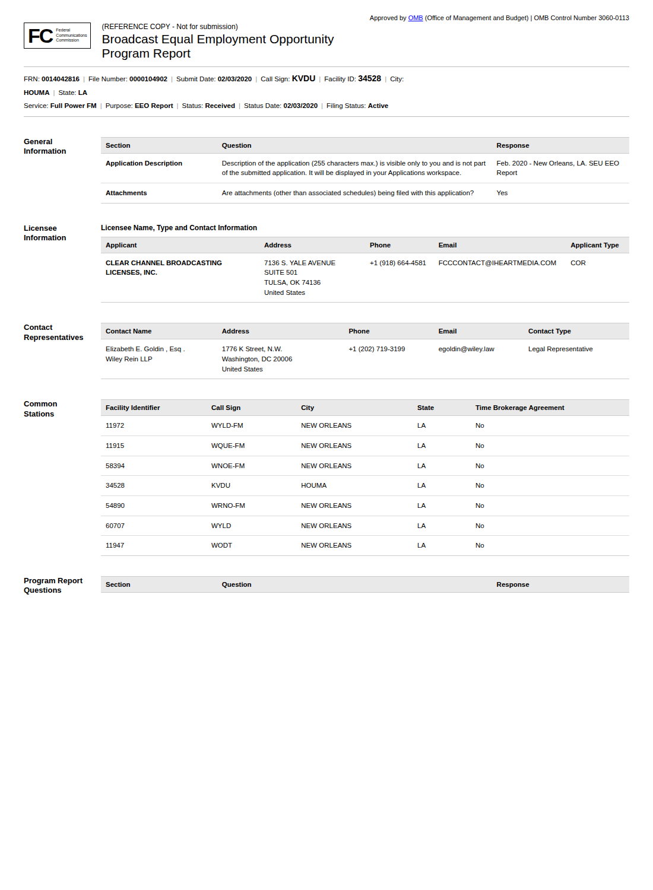Approved by OMB (Office of Management and Budget) | OMB Control Number 3060-0113
FC Federal
Communications
Commission
(REFERENCE COPY - Not for submission)
Broadcast Equal Employment Opportunity
Program Report
FRN: 0014042816|File Number: 0000104902|Submit Date: 02/03/2020|Call Sign: KVDU|Facility ID: 34528|City:
HOUMA|State: LA
Service: Full Power FM|Purpose: EEO Report|Status: Received|Status Date: 02/03/2020|Filing Status: Active
General
Information
| Section | Question | Response |
| --- | --- | --- |
| Application Description | Description of the application (255 characters max.) is visible only to you and is not part of the submitted application. It will be displayed in your Applications workspace. | Feb. 2020 - New Orleans, LA. SEU EEO Report |
| Attachments | Are attachments (other than associated schedules) being filed with this application? | Yes |
Licensee
Information
Licensee Name, Type and Contact Information
| Applicant | Address | Phone | Email | Applicant Type |
| --- | --- | --- | --- | --- |
| CLEAR CHANNEL BROADCASTING LICENSES, INC. | 7136 S. YALE AVENUE SUITE 501 TULSA, OK 74136 United States | +1 (918) 664-4581 | FCCCONTACT@IHEARTMEDIA.COM | COR |
Contact
Representatives
| Contact Name | Address | Phone | Email | Contact Type |
| --- | --- | --- | --- | --- |
| Elizabeth E. Goldin , Esq . Wiley Rein LLP | 1776 K Street, N.W. Washington, DC 20006 United States | +1 (202) 719-3199 | egoldin@wiley.law | Legal Representative |
Common
Stations
| Facility Identifier | Call Sign | City | State | Time Brokerage Agreement |
| --- | --- | --- | --- | --- |
| 11972 | WYLD-FM | NEW ORLEANS | LA | No |
| 11915 | WQUE-FM | NEW ORLEANS | LA | No |
| 58394 | WNOE-FM | NEW ORLEANS | LA | No |
| 34528 | KVDU | HOUMA | LA | No |
| 54890 | WRNO-FM | NEW ORLEANS | LA | No |
| 60707 | WYLD | NEW ORLEANS | LA | No |
| 11947 | WODT | NEW ORLEANS | LA | No |
Program Report
Questions
| Section | Question | Response |
| --- | --- | --- |